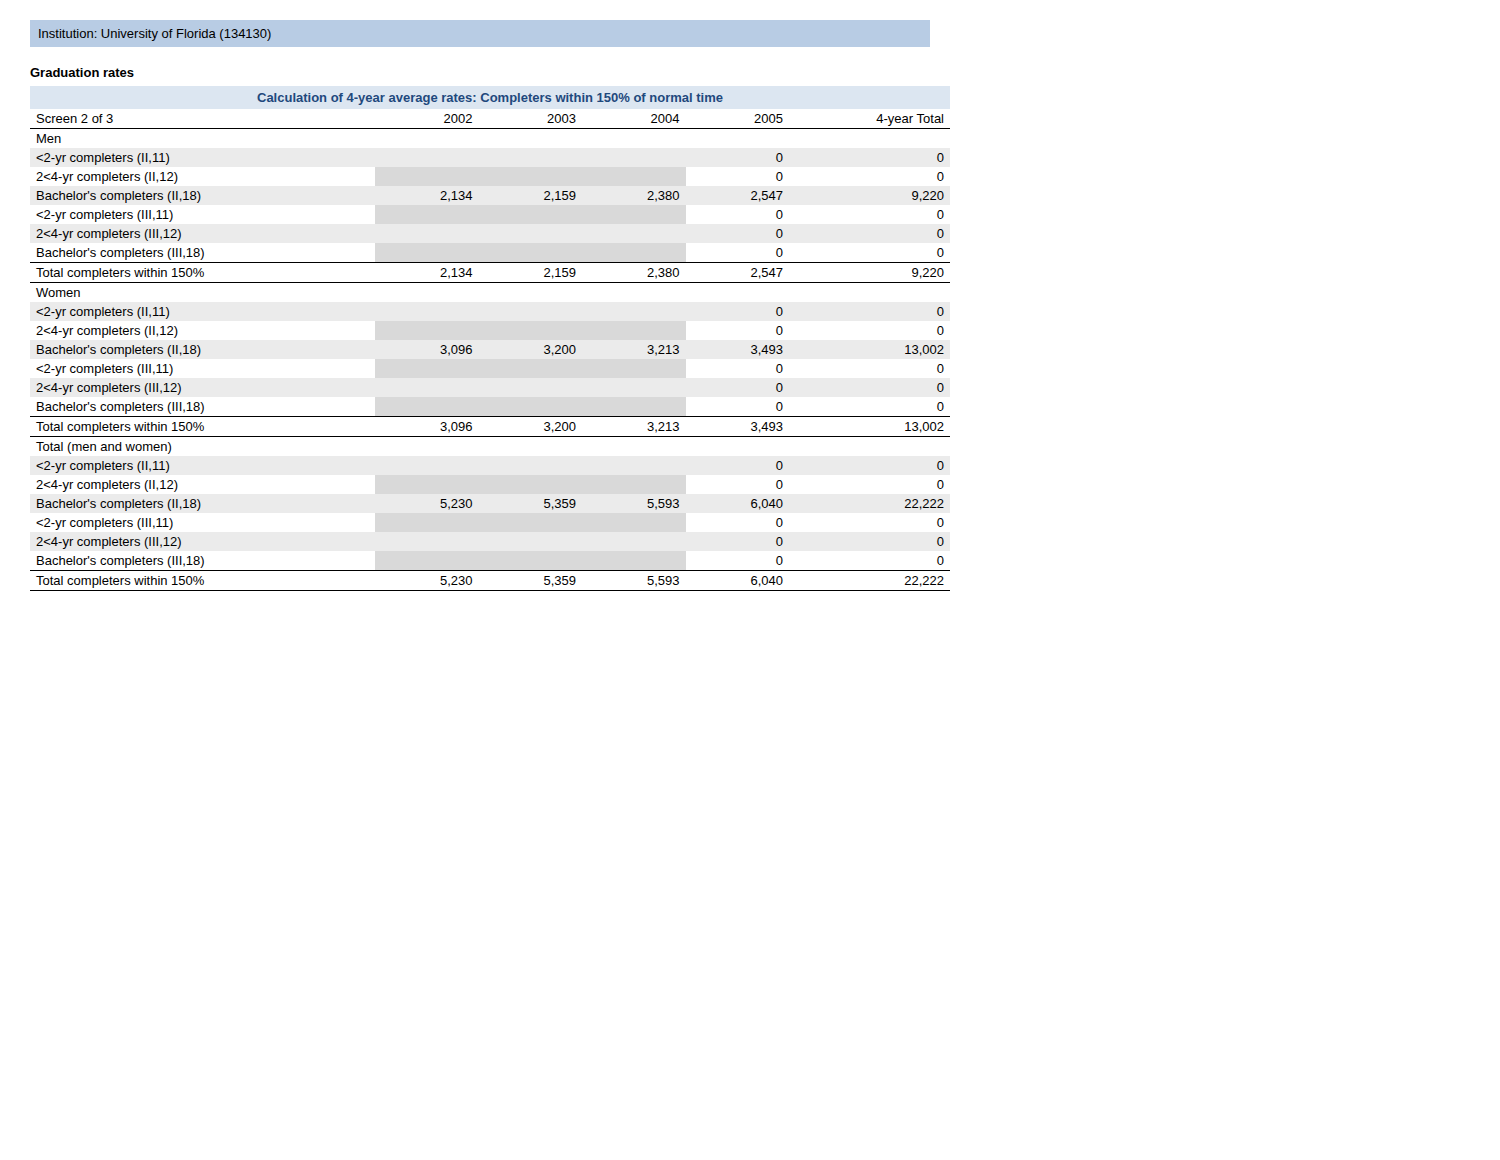Institution: University of Florida (134130)
Graduation rates
Calculation of 4-year average rates: Completers within 150% of normal time
| Screen 2 of 3 | 2002 | 2003 | 2004 | 2005 | 4-year Total |
| --- | --- | --- | --- | --- | --- |
| Men | | | | | |
| <2-yr completers (II,11) | | | | 0 | 0 |
| 2<4-yr completers (II,12) | | | | 0 | 0 |
| Bachelor's completers (II,18) | 2,134 | 2,159 | 2,380 | 2,547 | 9,220 |
| <2-yr completers (III,11) | | | | 0 | 0 |
| 2<4-yr completers (III,12) | | | | 0 | 0 |
| Bachelor's completers (III,18) | | | | 0 | 0 |
| Total completers within 150% | 2,134 | 2,159 | 2,380 | 2,547 | 9,220 |
| Women | | | | | |
| <2-yr completers (II,11) | | | | 0 | 0 |
| 2<4-yr completers (II,12) | | | | 0 | 0 |
| Bachelor's completers (II,18) | 3,096 | 3,200 | 3,213 | 3,493 | 13,002 |
| <2-yr completers (III,11) | | | | 0 | 0 |
| 2<4-yr completers (III,12) | | | | 0 | 0 |
| Bachelor's completers (III,18) | | | | 0 | 0 |
| Total completers within 150% | 3,096 | 3,200 | 3,213 | 3,493 | 13,002 |
| Total (men and women) | | | | | |
| <2-yr completers (II,11) | | | | 0 | 0 |
| 2<4-yr completers (II,12) | | | | 0 | 0 |
| Bachelor's completers (II,18) | 5,230 | 5,359 | 5,593 | 6,040 | 22,222 |
| <2-yr completers (III,11) | | | | 0 | 0 |
| 2<4-yr completers (III,12) | | | | 0 | 0 |
| Bachelor's completers (III,18) | | | | 0 | 0 |
| Total completers within 150% | 5,230 | 5,359 | 5,593 | 6,040 | 22,222 |